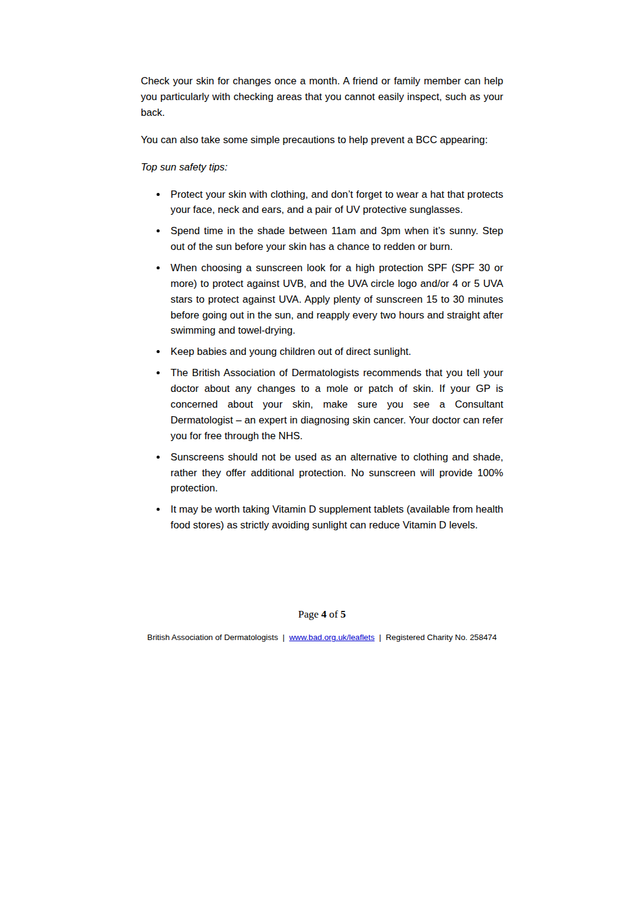Check your skin for changes once a month. A friend or family member can help you particularly with checking areas that you cannot easily inspect, such as your back.
You can also take some simple precautions to help prevent a BCC appearing:
Top sun safety tips:
Protect your skin with clothing, and don’t forget to wear a hat that protects your face, neck and ears, and a pair of UV protective sunglasses.
Spend time in the shade between 11am and 3pm when it’s sunny. Step out of the sun before your skin has a chance to redden or burn.
When choosing a sunscreen look for a high protection SPF (SPF 30 or more) to protect against UVB, and the UVA circle logo and/or 4 or 5 UVA stars to protect against UVA. Apply plenty of sunscreen 15 to 30 minutes before going out in the sun, and reapply every two hours and straight after swimming and towel-drying.
Keep babies and young children out of direct sunlight.
The British Association of Dermatologists recommends that you tell your doctor about any changes to a mole or patch of skin. If your GP is concerned about your skin, make sure you see a Consultant Dermatologist – an expert in diagnosing skin cancer. Your doctor can refer you for free through the NHS.
Sunscreens should not be used as an alternative to clothing and shade, rather they offer additional protection. No sunscreen will provide 100% protection.
It may be worth taking Vitamin D supplement tablets (available from health food stores) as strictly avoiding sunlight can reduce Vitamin D levels.
Page 4 of 5
British Association of Dermatologists | www.bad.org.uk/leaflets | Registered Charity No. 258474